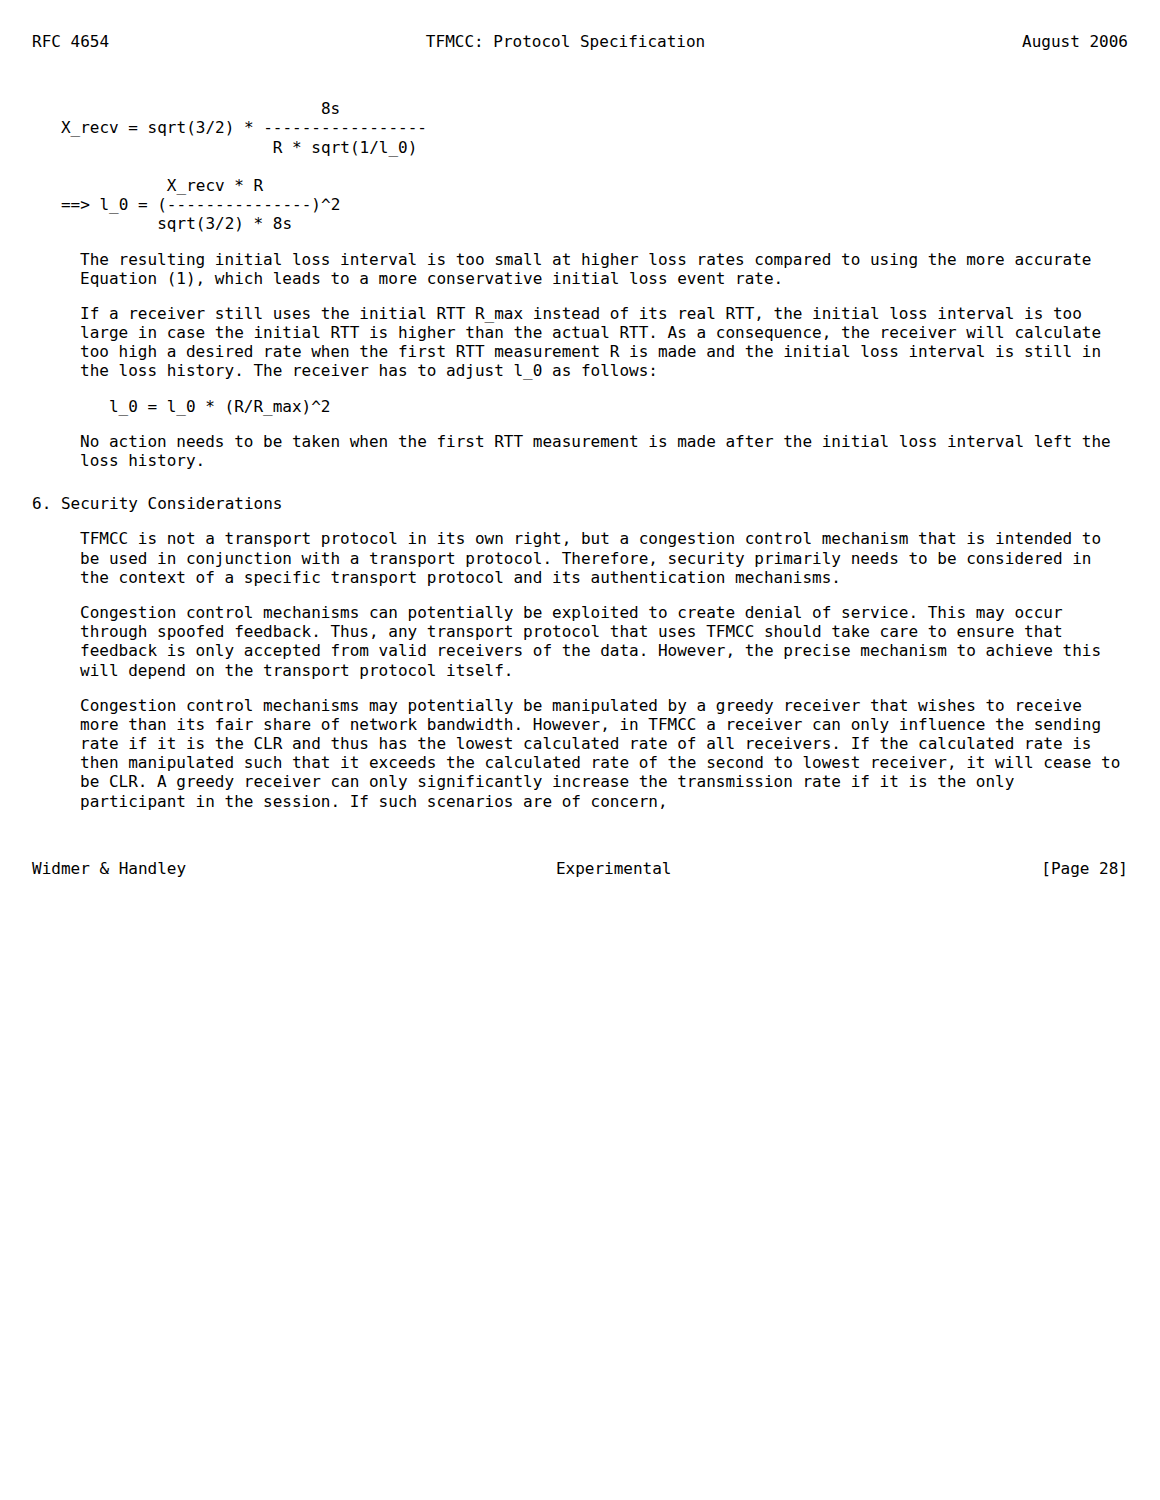RFC 4654 TFMCC: Protocol Specification August 2006
                              8s
   X_recv = sqrt(3/2) * -----------------
                         R * sqrt(1/l_0)

              X_recv * R
   ==> l_0 = (---------------)^2
             sqrt(3/2) * 8s
The resulting initial loss interval is too small at higher loss rates compared to using the more accurate Equation (1), which leads to a more conservative initial loss event rate.
If a receiver still uses the initial RTT R_max instead of its real RTT, the initial loss interval is too large in case the initial RTT is higher than the actual RTT. As a consequence, the receiver will calculate too high a desired rate when the first RTT measurement R is made and the initial loss interval is still in the loss history. The receiver has to adjust l_0 as follows:
   l_0 = l_0 * (R/R_max)^2
No action needs to be taken when the first RTT measurement is made after the initial loss interval left the loss history.
6. Security Considerations
TFMCC is not a transport protocol in its own right, but a congestion control mechanism that is intended to be used in conjunction with a transport protocol. Therefore, security primarily needs to be considered in the context of a specific transport protocol and its authentication mechanisms.
Congestion control mechanisms can potentially be exploited to create denial of service. This may occur through spoofed feedback. Thus, any transport protocol that uses TFMCC should take care to ensure that feedback is only accepted from valid receivers of the data. However, the precise mechanism to achieve this will depend on the transport protocol itself.
Congestion control mechanisms may potentially be manipulated by a greedy receiver that wishes to receive more than its fair share of network bandwidth. However, in TFMCC a receiver can only influence the sending rate if it is the CLR and thus has the lowest calculated rate of all receivers. If the calculated rate is then manipulated such that it exceeds the calculated rate of the second to lowest receiver, it will cease to be CLR. A greedy receiver can only significantly increase the transmission rate if it is the only participant in the session. If such scenarios are of concern,
Widmer & Handley Experimental [Page 28]